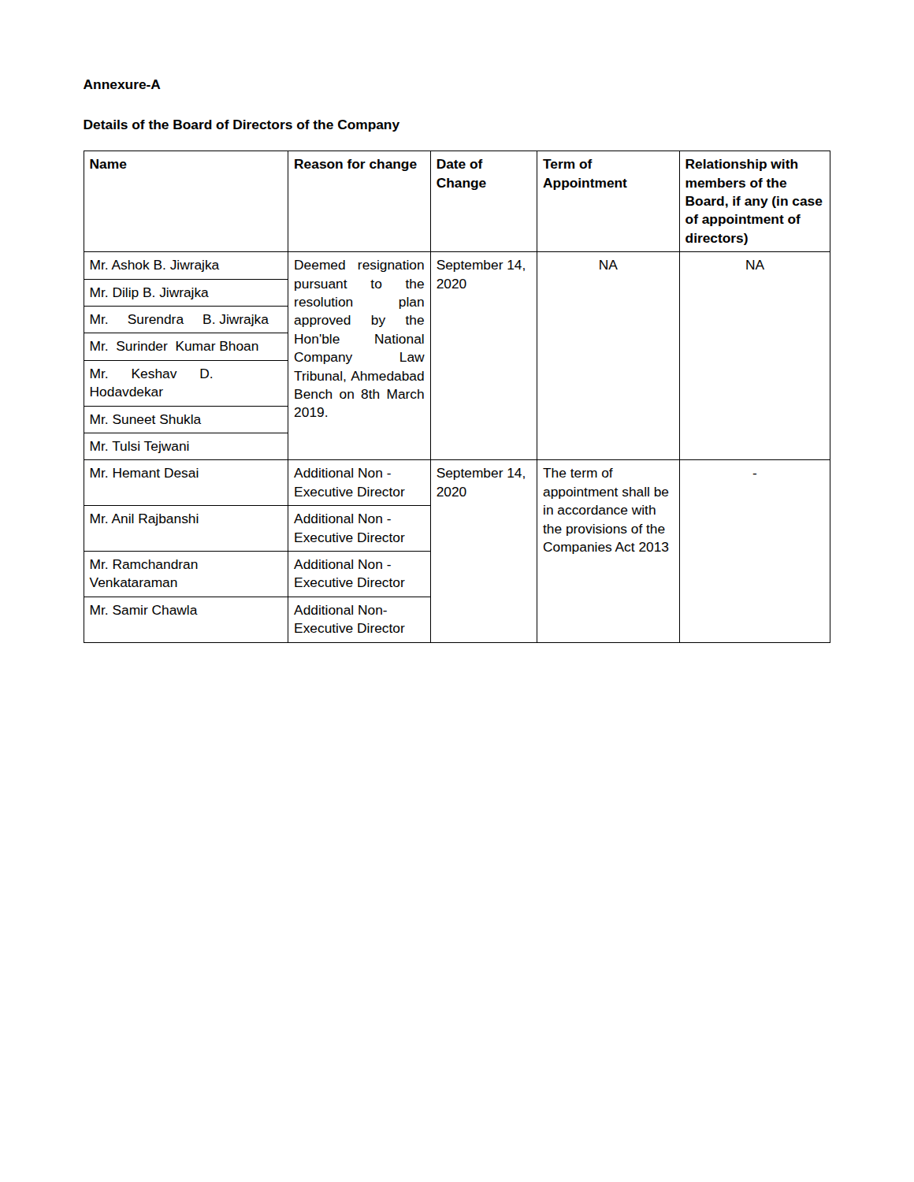Annexure-A
Details of the Board of Directors of the Company
| Name | Reason for change | Date of Change | Term of Appointment | Relationship with members of the Board, if any (in case of appointment of directors) |
| --- | --- | --- | --- | --- |
| Mr. Ashok B. Jiwrajka | Deemed resignation pursuant to the resolution plan approved by the Hon'ble National Company Law Tribunal, Ahmedabad Bench on 8th March 2019. | September 14, 2020 | NA | NA |
| Mr. Dilip B. Jiwrajka |
| Mr. Surendra B. Jiwrajka |
| Mr. Surinder Kumar Bhoan |
| Mr. Keshav D. Hodavdekar |
| Mr. Suneet Shukla |
| Mr. Tulsi Tejwani |
| Mr. Hemant Desai | Additional Non -Executive Director | September 14, 2020 | The term of appointment shall be in accordance with the provisions of the Companies Act 2013 | - |
| Mr. Anil Rajbanshi | Additional Non -Executive Director |
| Mr. Ramchandran Venkataraman | Additional Non -Executive Director |
| Mr. Samir Chawla | Additional Non- Executive Director |